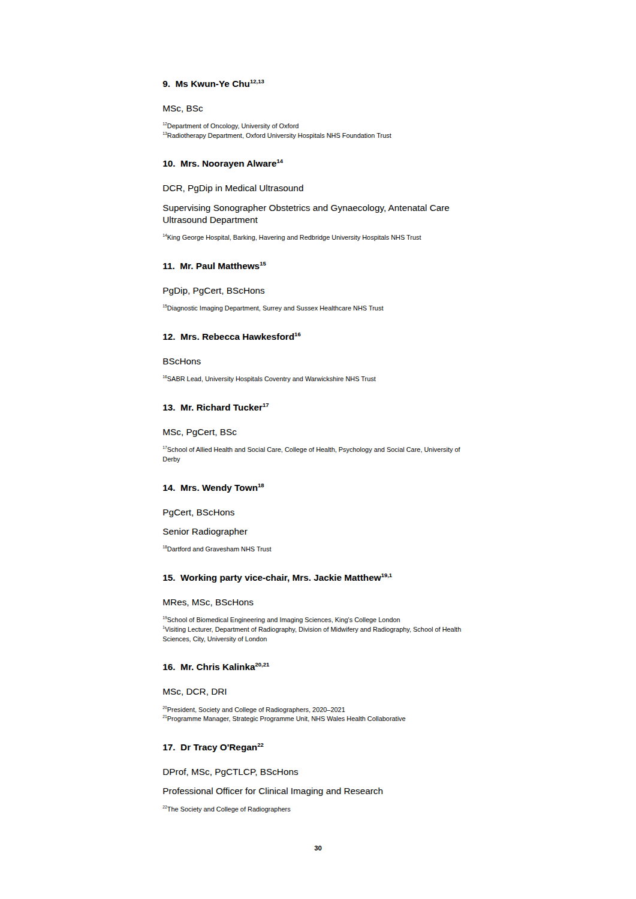9. Ms Kwun-Ye Chu12,13
MSc, BSc
12Department of Oncology, University of Oxford
13Radiotherapy Department, Oxford University Hospitals NHS Foundation Trust
10. Mrs. Noorayen Alware14
DCR, PgDip in Medical Ultrasound
Supervising Sonographer Obstetrics and Gynaecology, Antenatal Care Ultrasound Department
14King George Hospital, Barking, Havering and Redbridge University Hospitals NHS Trust
11. Mr. Paul Matthews15
PgDip, PgCert, BScHons
15Diagnostic Imaging Department, Surrey and Sussex Healthcare NHS Trust
12. Mrs. Rebecca Hawkesford16
BScHons
16SABR Lead, University Hospitals Coventry and Warwickshire NHS Trust
13. Mr. Richard Tucker17
MSc, PgCert, BSc
17School of Allied Health and Social Care, College of Health, Psychology and Social Care, University of Derby
14. Mrs. Wendy Town18
PgCert, BScHons
Senior Radiographer
18Dartford and Gravesham NHS Trust
15. Working party vice-chair, Mrs. Jackie Matthew19,1
MRes, MSc, BScHons
19School of Biomedical Engineering and Imaging Sciences, King's College London
1Visiting Lecturer, Department of Radiography, Division of Midwifery and Radiography, School of Health Sciences, City, University of London
16. Mr. Chris Kalinka20,21
MSc, DCR, DRI
20President, Society and College of Radiographers, 2020–2021
21Programme Manager, Strategic Programme Unit, NHS Wales Health Collaborative
17. Dr Tracy O'Regan22
DProf, MSc, PgCTLCP, BScHons
Professional Officer for Clinical Imaging and Research
22The Society and College of Radiographers
30